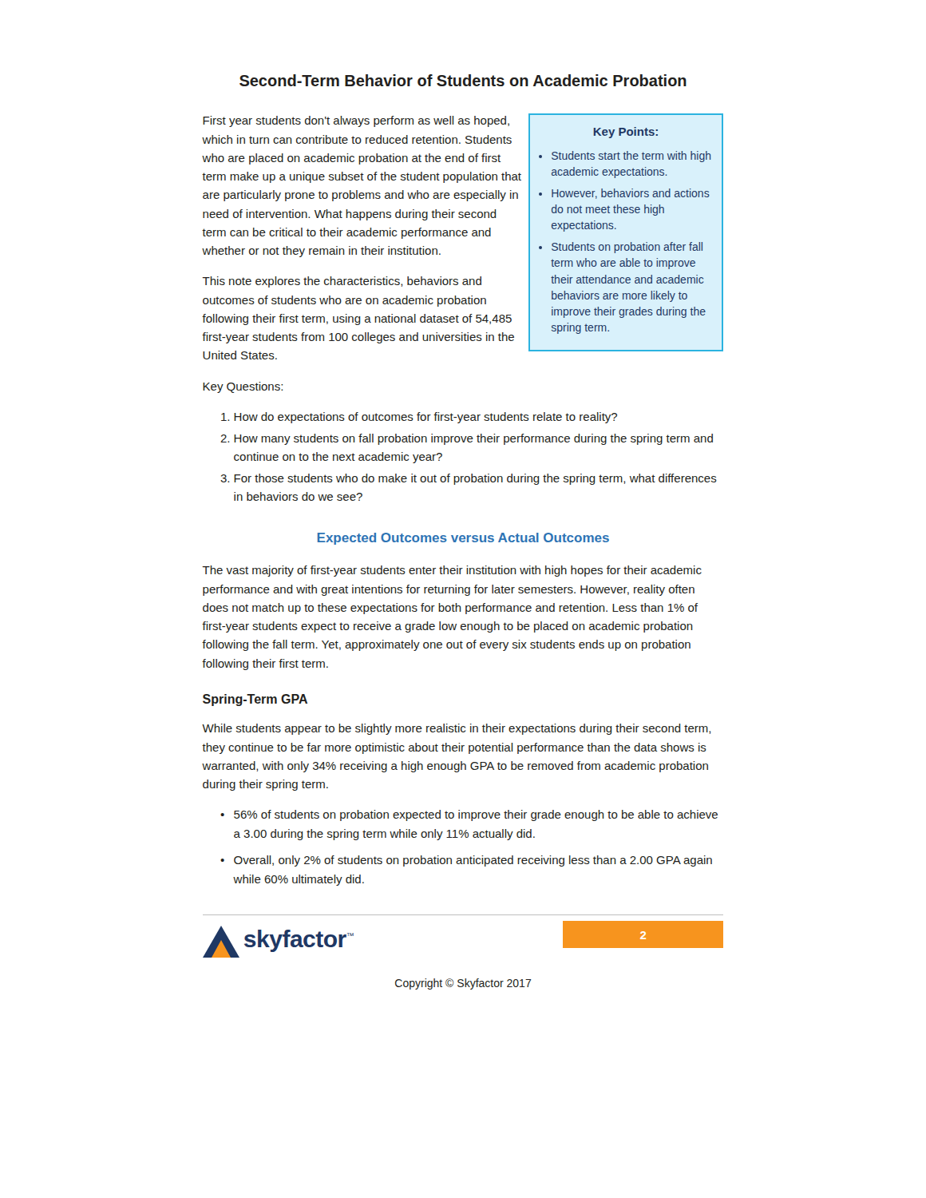Second-Term Behavior of Students on Academic Probation
Key Points:
Students start the term with high academic expectations.
However, behaviors and actions do not meet these high expectations.
Students on probation after fall term who are able to improve their attendance and academic behaviors are more likely to improve their grades during the spring term.
First year students don't always perform as well as hoped, which in turn can contribute to reduced retention. Students who are placed on academic probation at the end of first term make up a unique subset of the student population that are particularly prone to problems and who are especially in need of intervention. What happens during their second term can be critical to their academic performance and whether or not they remain in their institution.
This note explores the characteristics, behaviors and outcomes of students who are on academic probation following their first term, using a national dataset of 54,485 first-year students from 100 colleges and universities in the United States.
Key Questions:
How do expectations of outcomes for first-year students relate to reality?
How many students on fall probation improve their performance during the spring term and continue on to the next academic year?
For those students who do make it out of probation during the spring term, what differences in behaviors do we see?
Expected Outcomes versus Actual Outcomes
The vast majority of first-year students enter their institution with high hopes for their academic performance and with great intentions for returning for later semesters. However, reality often does not match up to these expectations for both performance and retention. Less than 1% of first-year students expect to receive a grade low enough to be placed on academic probation following the fall term. Yet, approximately one out of every six students ends up on probation following their first term.
Spring-Term GPA
While students appear to be slightly more realistic in their expectations during their second term, they continue to be far more optimistic about their potential performance than the data shows is warranted, with only 34% receiving a high enough GPA to be removed from academic probation during their spring term.
56% of students on probation expected to improve their grade enough to be able to achieve a 3.00 during the spring term while only 11% actually did.
Overall, only 2% of students on probation anticipated receiving less than a 2.00 GPA again while 60% ultimately did.
sky factor™
2
Copyright © Skyfactor 2017